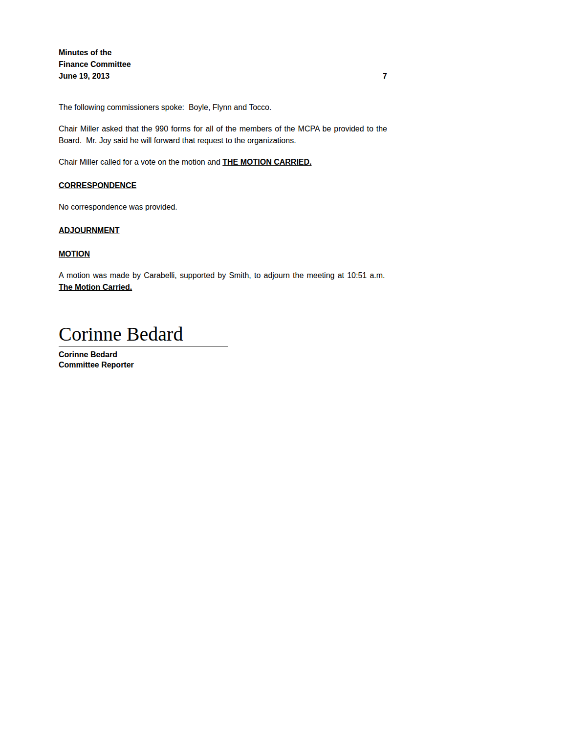Minutes of the Finance Committee June 19, 20137
The following commissioners spoke: Boyle, Flynn and Tocco.
Chair Miller asked that the 990 forms for all of the members of the MCPA be provided to the Board. Mr. Joy said he will forward that request to the organizations.
Chair Miller called for a vote on the motion and THE MOTION CARRIED.
CORRESPONDENCE
No correspondence was provided.
ADJOURNMENT
MOTION
A motion was made by Carabelli, supported by Smith, to adjourn the meeting at 10:51 a.m. The Motion Carried.
Corinne Bedard
Corinne Bedard
Committee Reporter